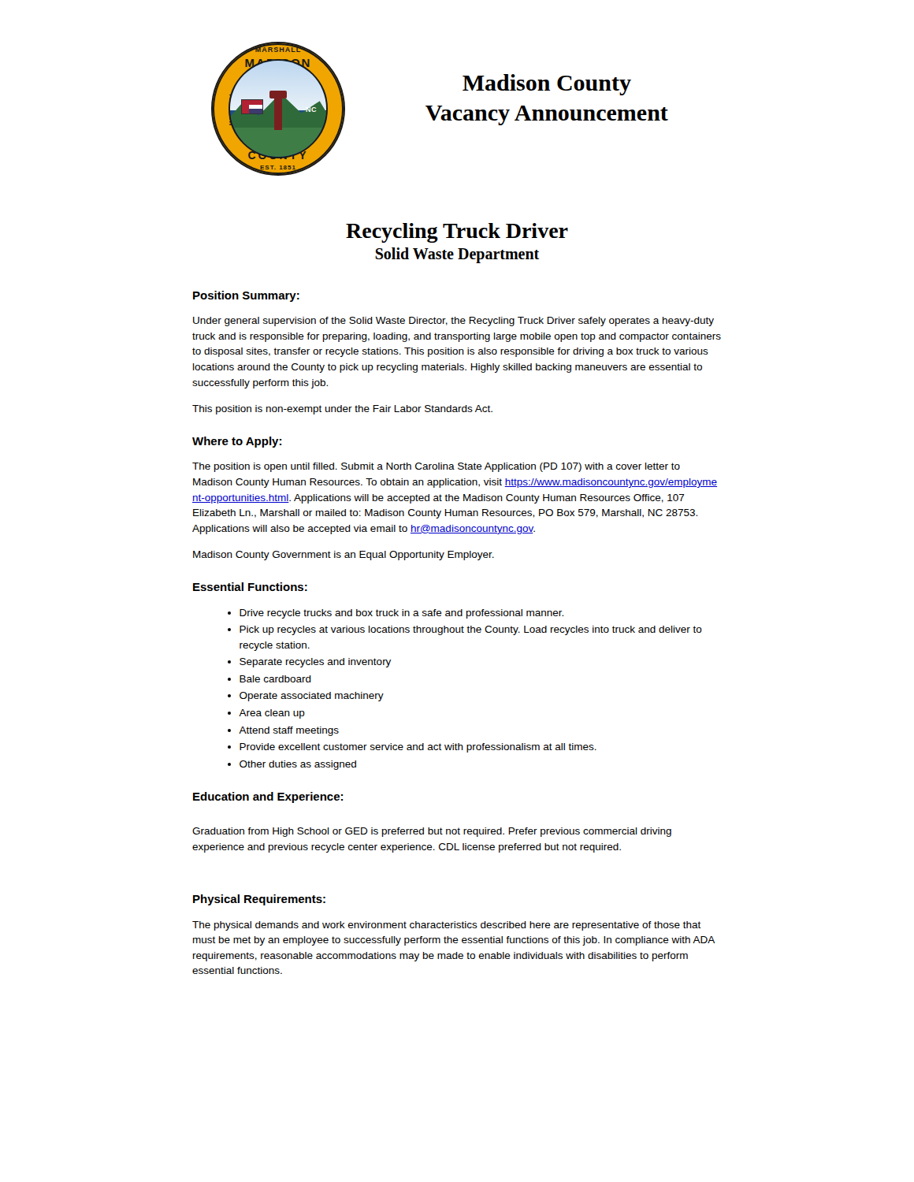MARSHALL
MADISON
COUNTY
EST. 1851
MARS HILL
HOT SPRINGS
NC
Madison County
Vacancy Announcement
Recycling Truck Driver
Solid Waste Department
Position Summary:
Under general supervision of the Solid Waste Director, the Recycling Truck Driver safely operates a heavy-duty truck and is responsible for preparing, loading, and transporting large mobile open top and compactor containers to disposal sites, transfer or recycle stations. This position is also responsible for driving a box truck to various locations around the County to pick up recycling materials. Highly skilled backing maneuvers are essential to successfully perform this job.
This position is non-exempt under the Fair Labor Standards Act.
Where to Apply:
The position is open until filled. Submit a North Carolina State Application (PD 107) with a cover letter to Madison County Human Resources. To obtain an application, visit https://www.madisoncountync.gov/employment-opportunities.html. Applications will be accepted at the Madison County Human Resources Office, 107 Elizabeth Ln., Marshall or mailed to: Madison County Human Resources, PO Box 579, Marshall, NC 28753. Applications will also be accepted via email to hr@madisoncountync.gov.
Madison County Government is an Equal Opportunity Employer.
Essential Functions:
Drive recycle trucks and box truck in a safe and professional manner.
Pick up recycles at various locations throughout the County. Load recycles into truck and deliver to recycle station.
Separate recycles and inventory
Bale cardboard
Operate associated machinery
Area clean up
Attend staff meetings
Provide excellent customer service and act with professionalism at all times.
Other duties as assigned
Education and Experience:
Graduation from High School or GED is preferred but not required. Prefer previous commercial driving experience and previous recycle center experience. CDL license preferred but not required.
Physical Requirements:
The physical demands and work environment characteristics described here are representative of those that must be met by an employee to successfully perform the essential functions of this job. In compliance with ADA requirements, reasonable accommodations may be made to enable individuals with disabilities to perform essential functions.